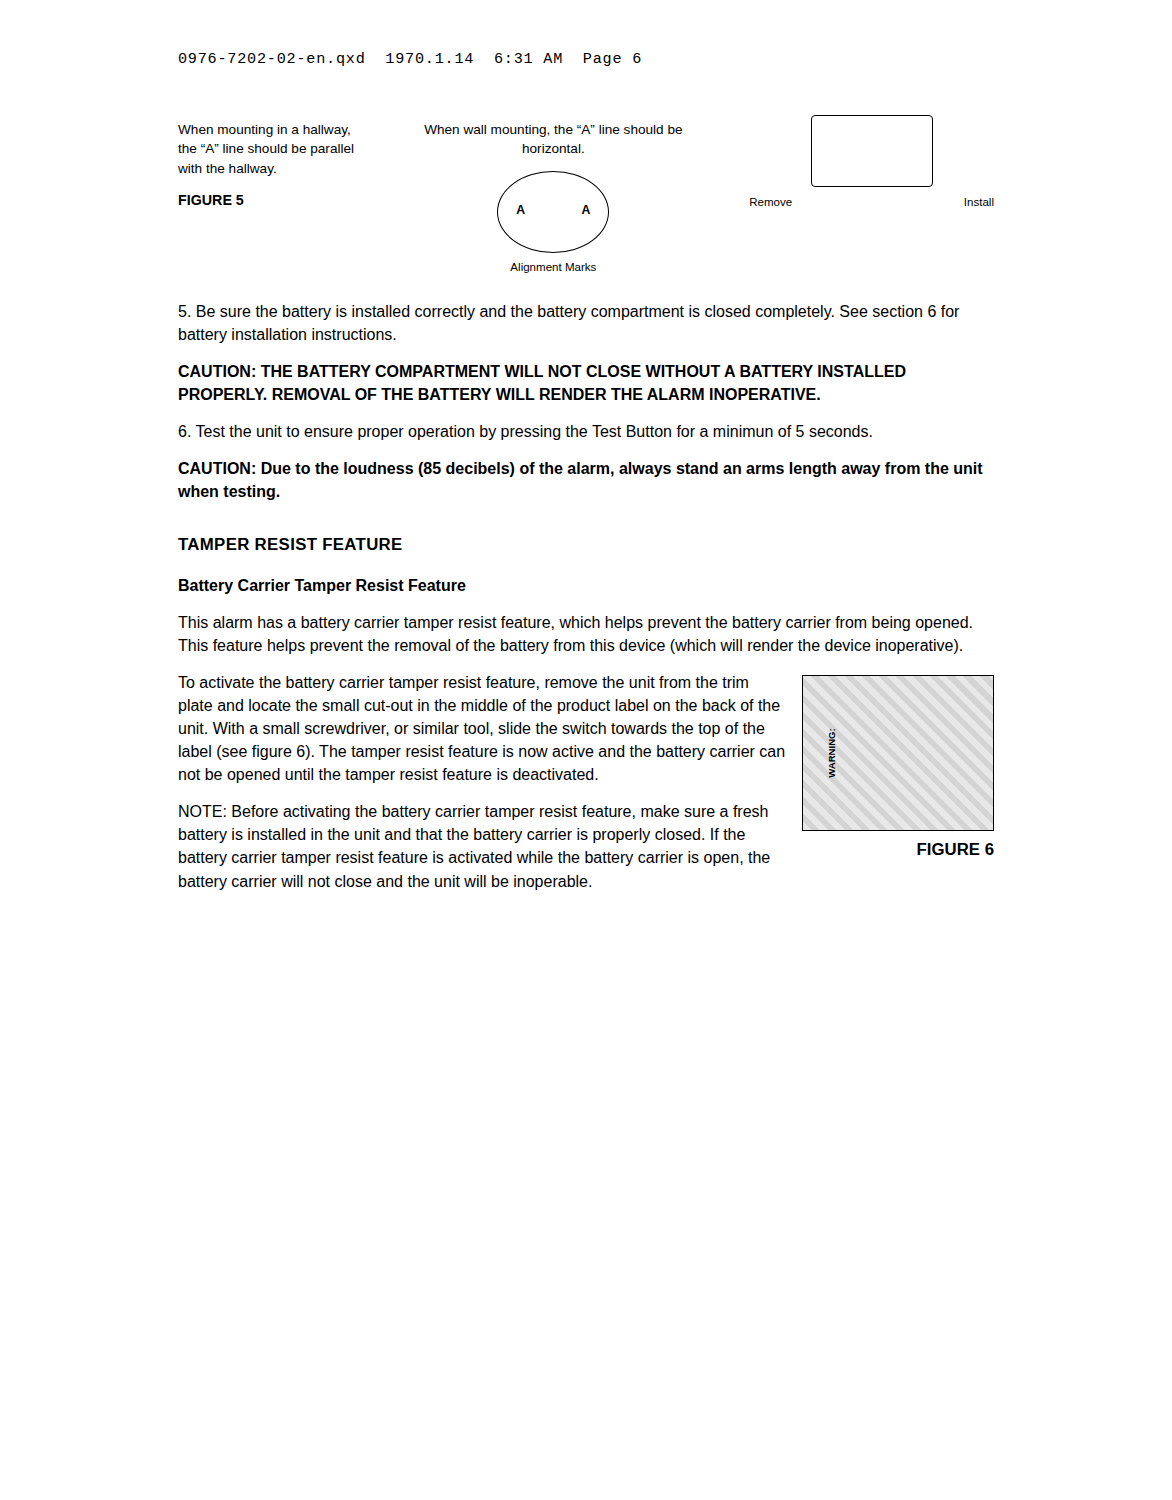0976-7202-02-en.qxd 1970.1.14 6:31 AM Page 6
When mounting in a hallway, the “A” line should be parallel with the hallway.
FIGURE 5
When wall mounting, the “A” line should be horizontal.
A A
Alignment Marks
Remove Install
5. Be sure the battery is installed correctly and the battery compartment is closed completely. See section 6 for battery installation instructions.
CAUTION: THE BATTERY COMPARTMENT WILL NOT CLOSE WITHOUT A BATTERY INSTALLED PROPERLY. REMOVAL OF THE BATTERY WILL RENDER THE ALARM INOPERATIVE.
6. Test the unit to ensure proper operation by pressing the Test Button for a minimun of 5 seconds.
CAUTION: Due to the loudness (85 decibels) of the alarm, always stand an arms length away from the unit when testing.
TAMPER RESIST FEATURE
Battery Carrier Tamper Resist Feature
This alarm has a battery carrier tamper resist feature, which helps prevent the battery carrier from being opened. This feature helps prevent the removal of the battery from this device (which will render the device inoperative).
WARNING:
FIGURE 6
To activate the battery carrier tamper resist feature, remove the unit from the trim plate and locate the small cut-out in the middle of the product label on the back of the unit. With a small screwdriver, or similar tool, slide the switch towards the top of the label (see figure 6). The tamper resist feature is now active and the battery carrier can not be opened until the tamper resist feature is deactivated.
NOTE: Before activating the battery carrier tamper resist feature, make sure a fresh battery is installed in the unit and that the battery carrier is properly closed. If the battery carrier tamper resist feature is activated while the battery carrier is open, the battery carrier will not close and the unit will be inoperable.